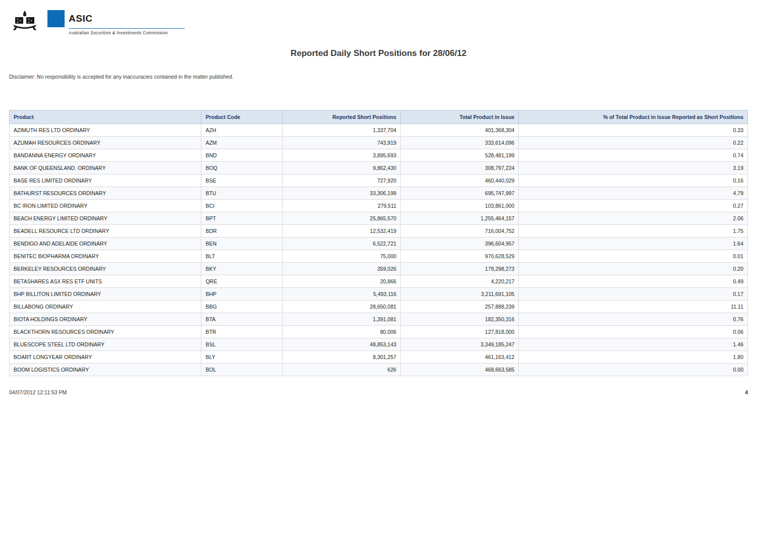ASIC
Australian Securities & Investments Commission
Reported Daily Short Positions for 28/06/12
Disclaimer: No responsibility is accepted for any inaccuracies contained in the matter published.
| Product | Product Code | Reported Short Positions | Total Product in Issue | % of Total Product in Issue Reported as Short Positions |
| --- | --- | --- | --- | --- |
| AZIMUTH RES LTD ORDINARY | AZH | 1,337,704 | 401,368,304 | 0.33 |
| AZUMAH RESOURCES ORDINARY | AZM | 743,919 | 333,614,096 | 0.22 |
| BANDANNA ENERGY ORDINARY | BND | 3,895,693 | 528,481,199 | 0.74 |
| BANK OF QUEENSLAND. ORDINARY | BOQ | 9,862,430 | 308,797,224 | 3.19 |
| BASE RES LIMITED ORDINARY | BSE | 727,920 | 460,440,029 | 0.16 |
| BATHURST RESOURCES ORDINARY | BTU | 33,306,199 | 695,747,997 | 4.79 |
| BC IRON LIMITED ORDINARY | BCI | 279,511 | 103,861,000 | 0.27 |
| BEACH ENERGY LIMITED ORDINARY | BPT | 25,865,570 | 1,255,464,157 | 2.06 |
| BEADELL RESOURCE LTD ORDINARY | BDR | 12,532,419 | 716,004,752 | 1.75 |
| BENDIGO AND ADELAIDE ORDINARY | BEN | 6,522,721 | 396,604,957 | 1.64 |
| BENITEC BIOPHARMA ORDINARY | BLT | 75,000 | 970,628,529 | 0.01 |
| BERKELEY RESOURCES ORDINARY | BKY | 359,026 | 179,298,273 | 0.20 |
| BETASHARES ASX RES ETF UNITS | QRE | 20,866 | 4,220,217 | 0.49 |
| BHP BILLITON LIMITED ORDINARY | BHP | 5,493,116 | 3,211,691,105 | 0.17 |
| BILLABONG ORDINARY | BBG | 28,650,081 | 257,888,239 | 11.11 |
| BIOTA HOLDINGS ORDINARY | BTA | 1,391,081 | 182,350,316 | 0.76 |
| BLACKTHORN RESOURCES ORDINARY | BTR | 80,006 | 127,818,000 | 0.06 |
| BLUESCOPE STEEL LTD ORDINARY | BSL | 48,853,143 | 3,349,185,247 | 1.46 |
| BOART LONGYEAR ORDINARY | BLY | 8,301,257 | 461,163,412 | 1.80 |
| BOOM LOGISTICS ORDINARY | BOL | 626 | 468,663,585 | 0.00 |
04/07/2012 12:11:53 PM
4